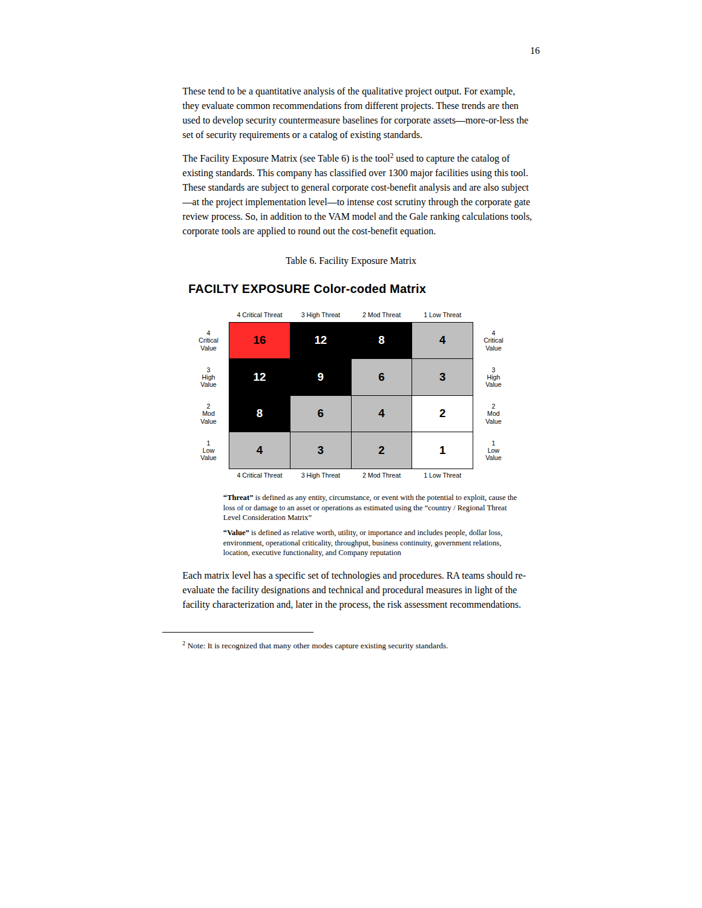16
These tend to be a quantitative analysis of the qualitative project output. For example, they evaluate common recommendations from different projects. These trends are then used to develop security countermeasure baselines for corporate assets—more-or-less the set of security requirements or a catalog of existing standards.
The Facility Exposure Matrix (see Table 6) is the tool2 used to capture the catalog of existing standards. This company has classified over 1300 major facilities using this tool. These standards are subject to general corporate cost-benefit analysis and are also subject—at the project implementation level—to intense cost scrutiny through the corporate gate review process. So, in addition to the VAM model and the Gale ranking calculations tools, corporate tools are applied to round out the cost-benefit equation.
Table 6. Facility Exposure Matrix
FACILTY EXPOSURE Color-coded Matrix
| | 4 Critical Threat | 3 High Threat | 2 Mod Threat | 1 Low Threat | |
| --- | --- | --- | --- | --- | --- |
| 4 Critical Value | 16 | 12 | 8 | 4 | 4 Critical Value |
| 3 High Value | 12 | 9 | 6 | 3 | 3 High Value |
| 2 Mod Value | 8 | 6 | 4 | 2 | 2 Mod Value |
| 1 Low Value | 4 | 3 | 2 | 1 | 1 Low Value |
| | 4 Critical Threat | 3 High Threat | 2 Mod Threat | 1 Low Threat | |
“Threat” is defined as any entity, circumstance, or event with the potential to exploit, cause the loss of or damage to an asset or operations as estimated using the “country / Regional Threat Level Consideration Matrix”
“Value” is defined as relative worth, utility, or importance and includes people, dollar loss, environment, operational criticality, throughput, business continuity, government relations, location, executive functionality, and Company reputation
Each matrix level has a specific set of technologies and procedures. RA teams should re-evaluate the facility designations and technical and procedural measures in light of the facility characterization and, later in the process, the risk assessment recommendations.
2 Note: It is recognized that many other modes capture existing security standards.